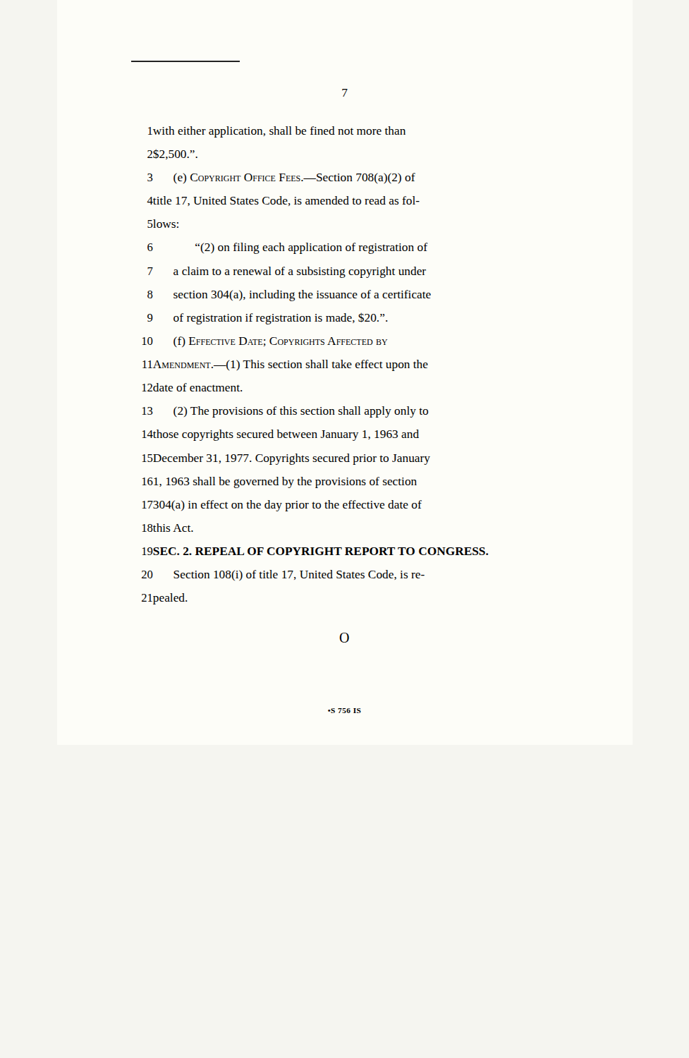7
| 1 | with either application, shall be fined not more than |
| 2 | $2,500.”. |
| 3 | (e) Copyright Office Fees. —Section 708(a)(2) of |
| 4 | title 17, United States Code, is amended to read as fol- |
| 5 | lows: |
| 6 | “(2) on filing each application of registration of |
| 7 | a claim to a renewal of a subsisting copyright under |
| 8 | section 304(a), including the issuance of a certificate |
| 9 | of registration if registration is made, $20.”. |
| 10 | (f) Effective Date; Copyrights Affected by |
| 11 | Amendment. —(1) This section shall take effect upon the |
| 12 | date of enactment. |
| 13 | (2) The provisions of this section shall apply only to |
| 14 | those copyrights secured between January 1, 1963 and |
| 15 | December 31, 1977. Copyrights secured prior to January |
| 16 | 1, 1963 shall be governed by the provisions of section |
| 17 | 304(a) in effect on the day prior to the effective date of |
| 18 | this Act. |
| 19 | SEC. 2. REPEAL OF COPYRIGHT REPORT TO CONGRESS. |
| 20 | Section 108(i) of title 17, United States Code, is re- |
| 21 | pealed. |
O
•S 756 IS